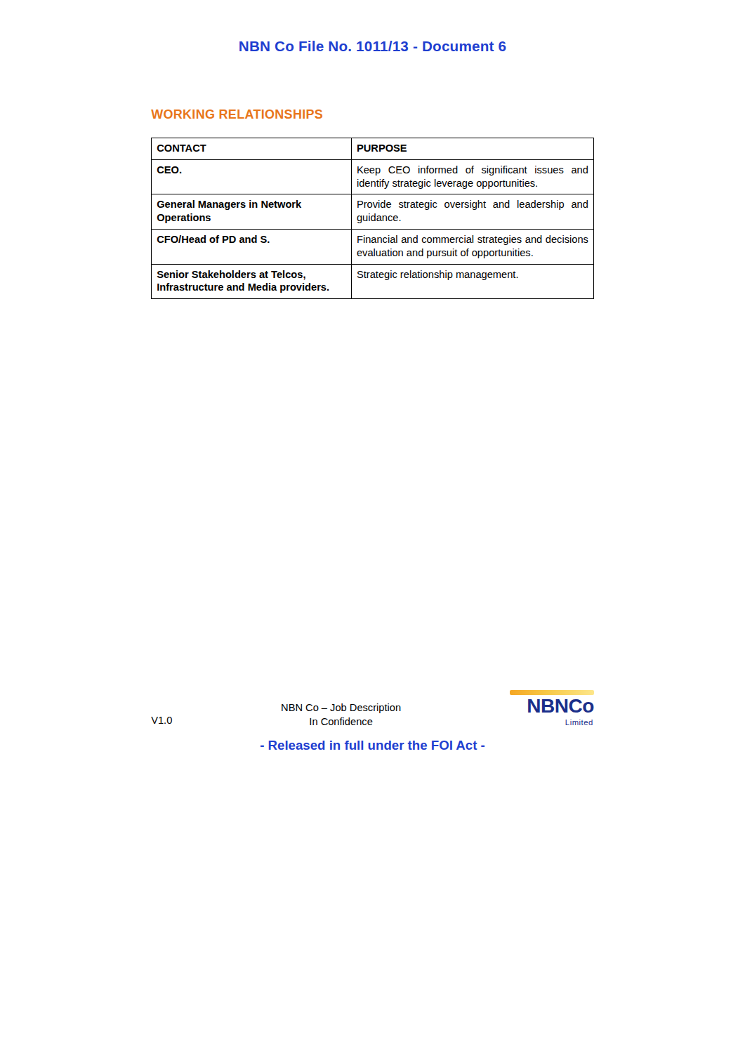NBN Co File No. 1011/13 - Document 6
WORKING RELATIONSHIPS
| CONTACT | PURPOSE |
| CEO. | Keep CEO informed of significant issues and identify strategic leverage opportunities. |
| General Managers in Network Operations | Provide strategic oversight and leadership and guidance. |
| CFO/Head of PD and S. | Financial and commercial strategies and decisions evaluation and pursuit of opportunities. |
| Senior Stakeholders at Telcos, Infrastructure and Media providers. | Strategic relationship management. |
V1.0
NBN Co – Job Description
In Confidence
NBNCo Limited
- Released in full under the FOI Act -